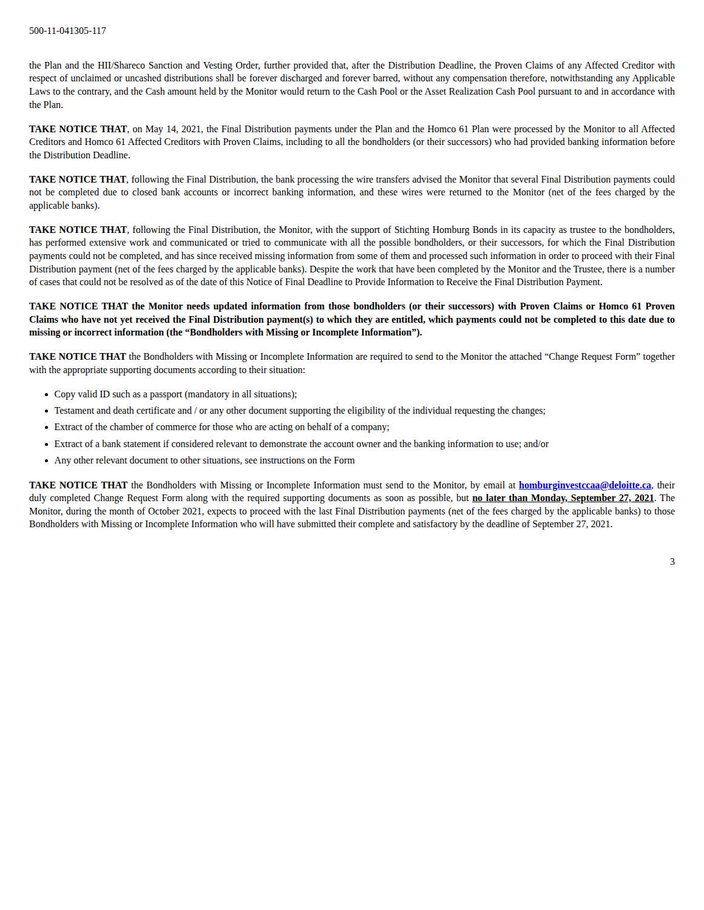500-11-041305-117
the Plan and the HII/Shareco Sanction and Vesting Order, further provided that, after the Distribution Deadline, the Proven Claims of any Affected Creditor with respect of unclaimed or uncashed distributions shall be forever discharged and forever barred, without any compensation therefore, notwithstanding any Applicable Laws to the contrary, and the Cash amount held by the Monitor would return to the Cash Pool or the Asset Realization Cash Pool pursuant to and in accordance with the Plan.
TAKE NOTICE THAT, on May 14, 2021, the Final Distribution payments under the Plan and the Homco 61 Plan were processed by the Monitor to all Affected Creditors and Homco 61 Affected Creditors with Proven Claims, including to all the bondholders (or their successors) who had provided banking information before the Distribution Deadline.
TAKE NOTICE THAT, following the Final Distribution, the bank processing the wire transfers advised the Monitor that several Final Distribution payments could not be completed due to closed bank accounts or incorrect banking information, and these wires were returned to the Monitor (net of the fees charged by the applicable banks).
TAKE NOTICE THAT, following the Final Distribution, the Monitor, with the support of Stichting Homburg Bonds in its capacity as trustee to the bondholders, has performed extensive work and communicated or tried to communicate with all the possible bondholders, or their successors, for which the Final Distribution payments could not be completed, and has since received missing information from some of them and processed such information in order to proceed with their Final Distribution payment (net of the fees charged by the applicable banks). Despite the work that have been completed by the Monitor and the Trustee, there is a number of cases that could not be resolved as of the date of this Notice of Final Deadline to Provide Information to Receive the Final Distribution Payment.
TAKE NOTICE THAT the Monitor needs updated information from those bondholders (or their successors) with Proven Claims or Homco 61 Proven Claims who have not yet received the Final Distribution payment(s) to which they are entitled, which payments could not be completed to this date due to missing or incorrect information (the “Bondholders with Missing or Incomplete Information”).
TAKE NOTICE THAT the Bondholders with Missing or Incomplete Information are required to send to the Monitor the attached “Change Request Form” together with the appropriate supporting documents according to their situation:
Copy valid ID such as a passport (mandatory in all situations);
Testament and death certificate and / or any other document supporting the eligibility of the individual requesting the changes;
Extract of the chamber of commerce for those who are acting on behalf of a company;
Extract of a bank statement if considered relevant to demonstrate the account owner and the banking information to use; and/or
Any other relevant document to other situations, see instructions on the Form
TAKE NOTICE THAT the Bondholders with Missing or Incomplete Information must send to the Monitor, by email at homburginvestccaa@deloitte.ca, their duly completed Change Request Form along with the required supporting documents as soon as possible, but no later than Monday, September 27, 2021. The Monitor, during the month of October 2021, expects to proceed with the last Final Distribution payments (net of the fees charged by the applicable banks) to those Bondholders with Missing or Incomplete Information who will have submitted their complete and satisfactory by the deadline of September 27, 2021.
3